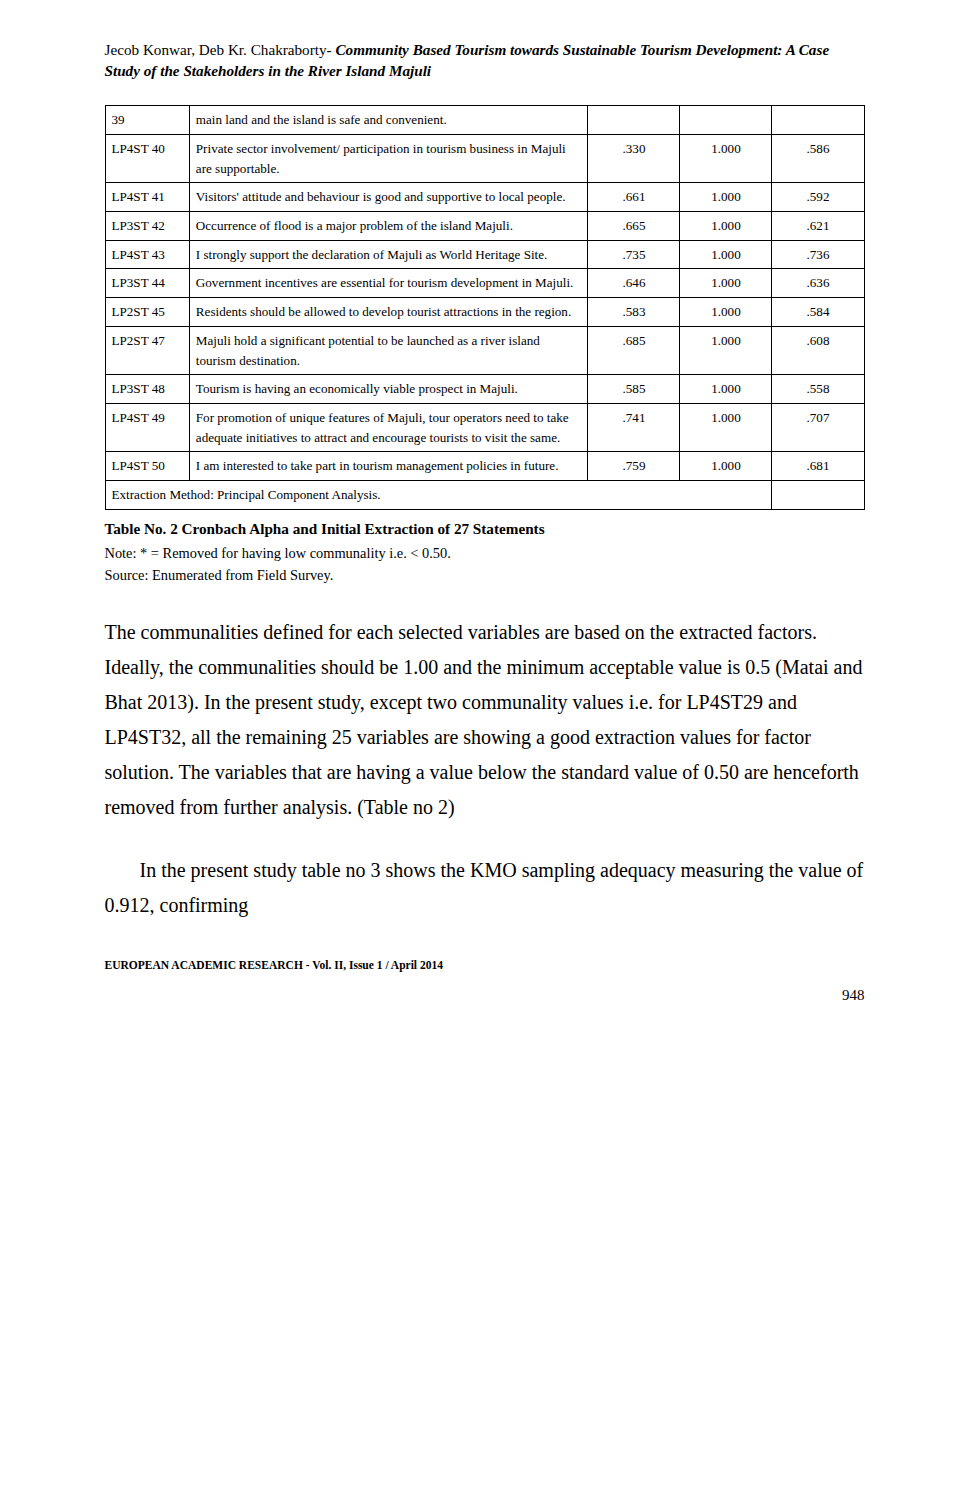Jecob Konwar, Deb Kr. Chakraborty- Community Based Tourism towards Sustainable Tourism Development: A Case Study of the Stakeholders in the River Island Majuli
| 39 | main land and the island is safe and convenient. | | | |
| LP4ST 40 | Private sector involvement/ participation in tourism business in Majuli are supportable. | .330 | 1.000 | .586 |
| LP4ST 41 | Visitors' attitude and behaviour is good and supportive to local people. | .661 | 1.000 | .592 |
| LP3ST 42 | Occurrence of flood is a major problem of the island Majuli. | .665 | 1.000 | .621 |
| LP4ST 43 | I strongly support the declaration of Majuli as World Heritage Site. | .735 | 1.000 | .736 |
| LP3ST 44 | Government incentives are essential for tourism development in Majuli. | .646 | 1.000 | .636 |
| LP2ST 45 | Residents should be allowed to develop tourist attractions in the region. | .583 | 1.000 | .584 |
| LP2ST 47 | Majuli hold a significant potential to be launched as a river island tourism destination. | .685 | 1.000 | .608 |
| LP3ST 48 | Tourism is having an economically viable prospect in Majuli. | .585 | 1.000 | .558 |
| LP4ST 49 | For promotion of unique features of Majuli, tour operators need to take adequate initiatives to attract and encourage tourists to visit the same. | .741 | 1.000 | .707 |
| LP4ST 50 | I am interested to take part in tourism management policies in future. | .759 | 1.000 | .681 |
| Extraction Method: Principal Component Analysis. | |
Table No. 2 Cronbach Alpha and Initial Extraction of 27 Statements
Note: * = Removed for having low communality i.e. < 0.50.
Source: Enumerated from Field Survey.
The communalities defined for each selected variables are based on the extracted factors. Ideally, the communalities should be 1.00 and the minimum acceptable value is 0.5 (Matai and Bhat 2013). In the present study, except two communality values i.e. for LP4ST29 and LP4ST32, all the remaining 25 variables are showing a good extraction values for factor solution. The variables that are having a value below the standard value of 0.50 are henceforth removed from further analysis. (Table no 2)
In the present study table no 3 shows the KMO sampling adequacy measuring the value of 0.912, confirming
EUROPEAN ACADEMIC RESEARCH - Vol. II, Issue 1 / April 2014
948